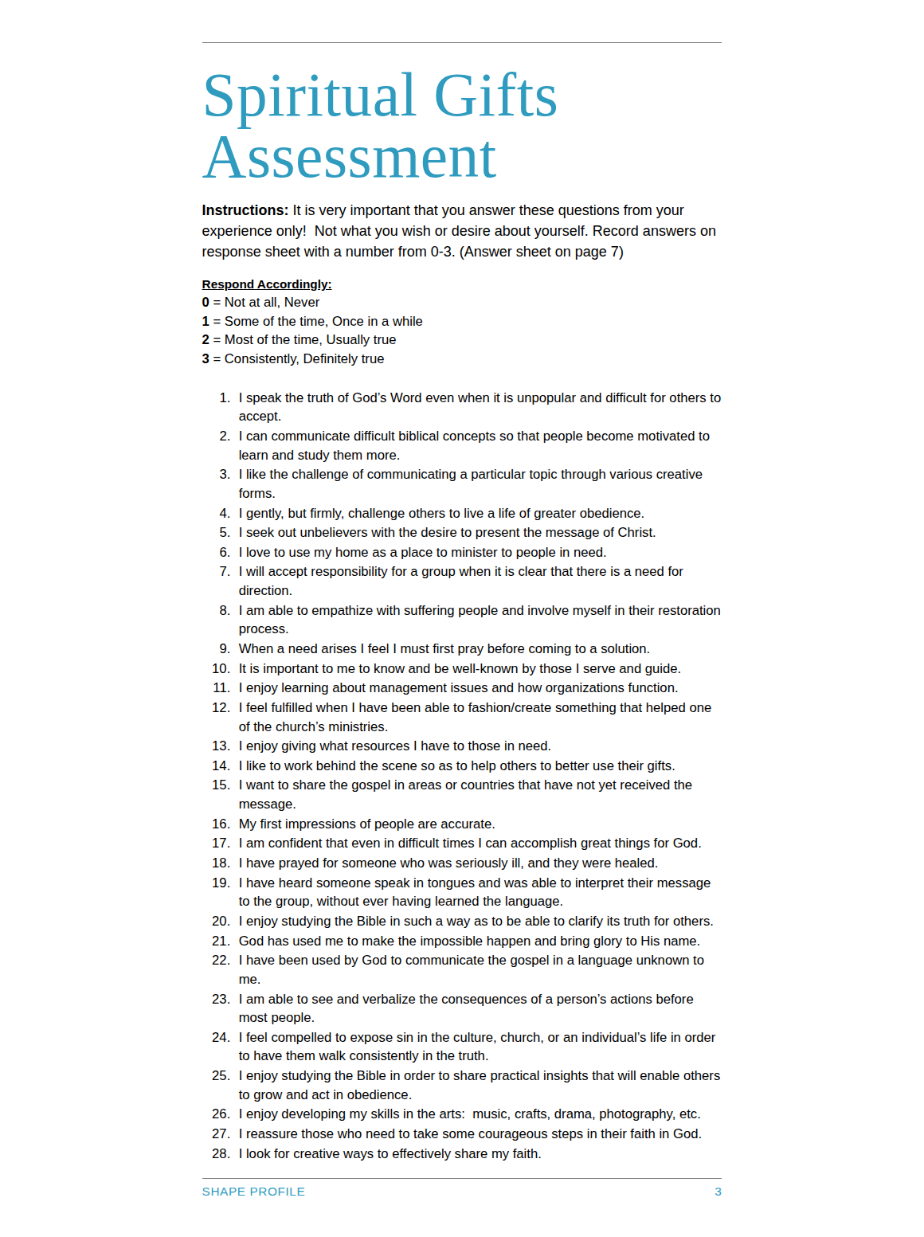Spiritual Gifts Assessment
Instructions: It is very important that you answer these questions from your experience only! Not what you wish or desire about yourself. Record answers on response sheet with a number from 0-3. (Answer sheet on page 7)
Respond Accordingly:
0 = Not at all, Never
1 = Some of the time, Once in a while
2 = Most of the time, Usually true
3 = Consistently, Definitely true
I speak the truth of God’s Word even when it is unpopular and difficult for others to accept.
I can communicate difficult biblical concepts so that people become motivated to learn and study them more.
I like the challenge of communicating a particular topic through various creative forms.
I gently, but firmly, challenge others to live a life of greater obedience.
I seek out unbelievers with the desire to present the message of Christ.
I love to use my home as a place to minister to people in need.
I will accept responsibility for a group when it is clear that there is a need for direction.
I am able to empathize with suffering people and involve myself in their restoration process.
When a need arises I feel I must first pray before coming to a solution.
It is important to me to know and be well-known by those I serve and guide.
I enjoy learning about management issues and how organizations function.
I feel fulfilled when I have been able to fashion/create something that helped one of the church’s ministries.
I enjoy giving what resources I have to those in need.
I like to work behind the scene so as to help others to better use their gifts.
I want to share the gospel in areas or countries that have not yet received the message.
My first impressions of people are accurate.
I am confident that even in difficult times I can accomplish great things for God.
I have prayed for someone who was seriously ill, and they were healed.
I have heard someone speak in tongues and was able to interpret their message to the group, without ever having learned the language.
I enjoy studying the Bible in such a way as to be able to clarify its truth for others.
God has used me to make the impossible happen and bring glory to His name.
I have been used by God to communicate the gospel in a language unknown to me.
I am able to see and verbalize the consequences of a person’s actions before most people.
I feel compelled to expose sin in the culture, church, or an individual’s life in order to have them walk consistently in the truth.
I enjoy studying the Bible in order to share practical insights that will enable others to grow and act in obedience.
I enjoy developing my skills in the arts: music, crafts, drama, photography, etc.
I reassure those who need to take some courageous steps in their faith in God.
I look for creative ways to effectively share my faith.
SHAPE PROFILE 3